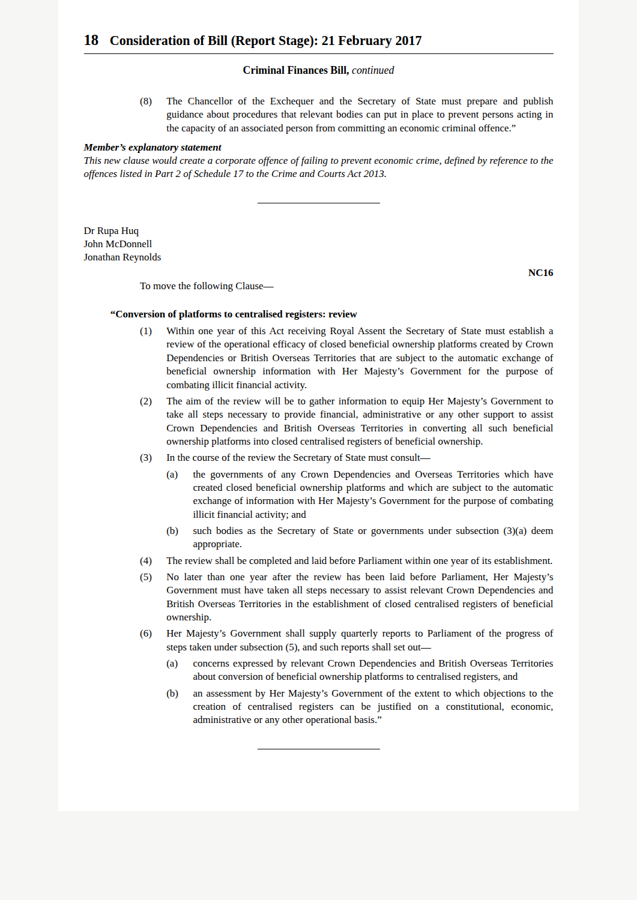18 Consideration of Bill (Report Stage): 21 February 2017
Criminal Finances Bill, continued
(8) The Chancellor of the Exchequer and the Secretary of State must prepare and publish guidance about procedures that relevant bodies can put in place to prevent persons acting in the capacity of an associated person from committing an economic criminal offence.”
Member’s explanatory statement
This new clause would create a corporate offence of failing to prevent economic crime, defined by reference to the offences listed in Part 2 of Schedule 17 to the Crime and Courts Act 2013.
Dr Rupa Huq
John McDonnell
Jonathan Reynolds
NC16
To move the following Clause—
“Conversion of platforms to centralised registers: review
(1) Within one year of this Act receiving Royal Assent the Secretary of State must establish a review of the operational efficacy of closed beneficial ownership platforms created by Crown Dependencies or British Overseas Territories that are subject to the automatic exchange of beneficial ownership information with Her Majesty’s Government for the purpose of combating illicit financial activity.
(2) The aim of the review will be to gather information to equip Her Majesty’s Government to take all steps necessary to provide financial, administrative or any other support to assist Crown Dependencies and British Overseas Territories in converting all such beneficial ownership platforms into closed centralised registers of beneficial ownership.
(3) In the course of the review the Secretary of State must consult—
(a) the governments of any Crown Dependencies and Overseas Territories which have created closed beneficial ownership platforms and which are subject to the automatic exchange of information with Her Majesty’s Government for the purpose of combating illicit financial activity; and
(b) such bodies as the Secretary of State or governments under subsection (3)(a) deem appropriate.
(4) The review shall be completed and laid before Parliament within one year of its establishment.
(5) No later than one year after the review has been laid before Parliament, Her Majesty’s Government must have taken all steps necessary to assist relevant Crown Dependencies and British Overseas Territories in the establishment of closed centralised registers of beneficial ownership.
(6) Her Majesty’s Government shall supply quarterly reports to Parliament of the progress of steps taken under subsection (5), and such reports shall set out—
(a) concerns expressed by relevant Crown Dependencies and British Overseas Territories about conversion of beneficial ownership platforms to centralised registers, and
(b) an assessment by Her Majesty’s Government of the extent to which objections to the creation of centralised registers can be justified on a constitutional, economic, administrative or any other operational basis.”